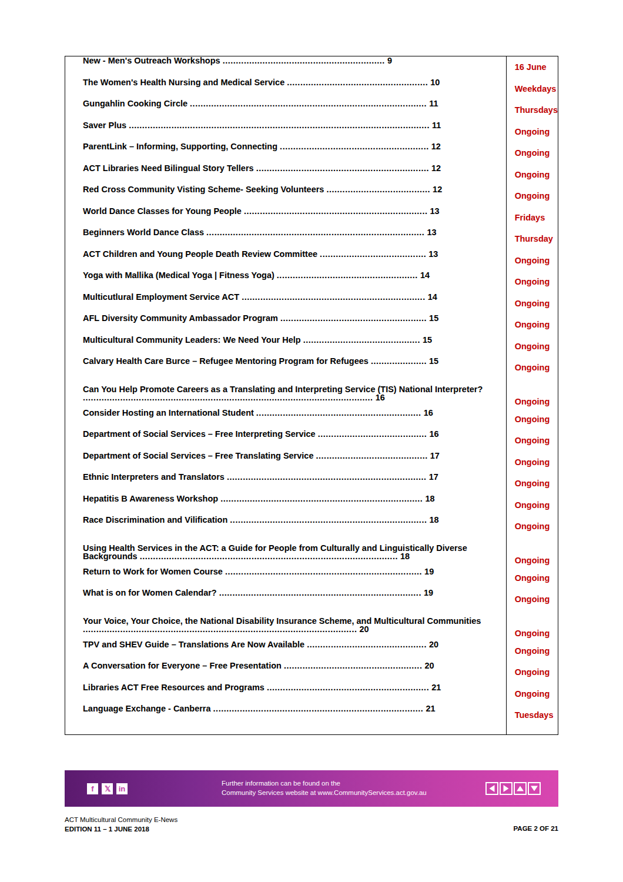| New - Men's Outreach Workshops ............................................................. 9 | 16 June |
| The Women's Health Nursing and Medical Service ..................................................... 10 | Weekdays |
| Gungahlin Cooking Circle ......................................................................................... 11 | Thursdays |
| Saver Plus ................................................................................................................. 11 | Ongoing |
| ParentLink – Informing, Supporting, Connecting ........................................................ 12 | Ongoing |
| ACT Libraries Need Bilingual Story Tellers ................................................................. 12 | Ongoing |
| Red Cross Community Visting Scheme- Seeking Volunteers ....................................... 12 | Ongoing |
| World Dance Classes for Young People ..................................................................... 13 | Fridays |
| Beginners World Dance Class .................................................................................. 13 | Thursday |
| ACT Children and Young People Death Review Committee ........................................ 13 | Ongoing |
| Yoga with Mallika (Medical Yoga / Fitness Yoga) ..................................................... 14 | Ongoing |
| Multicutlural Employment Service ACT ..................................................................... 14 | Ongoing |
| AFL Diversity Community Ambassador Program ....................................................... 15 | Ongoing |
| Multicultural Community Leaders: We Need Your Help ............................................ 15 | Ongoing |
| Calvary Health Care Burce – Refugee Mentoring Program for Refugees ..................... 15 | Ongoing |
| Can You Help Promote Careers as a Translating and Interpreting Service (TIS) National Interpreter? ............................................................................................................. 16 | Ongoing |
| Consider Hosting an International Student .............................................................. 16 | Ongoing |
| Department of Social Services – Free Interpreting Service ......................................... 16 | Ongoing |
| Department of Social Services – Free Translating Service .......................................... 17 | Ongoing |
| Ethnic Interpreters and Translators ........................................................................... 17 | Ongoing |
| Hepatitis B Awareness Workshop ............................................................................ 18 | Ongoing |
| Race Discrimination and Vilification .......................................................................... 18 | Ongoing |
| Using Health Services in the ACT: a Guide for People from Culturally and Linguistically Diverse Backgrounds ................................................................................................. 18 | Ongoing |
| Return to Work for Women Course .......................................................................... 19 | Ongoing |
| What is on for Women Calendar? ............................................................................ 19 | Ongoing |
| Your Voice, Your Choice, the National Disability Insurance Scheme, and Multicultural Communities ....................................................................................................... 20 | Ongoing |
| TPV and SHEV Guide – Translations Are Now Available ............................................. 20 | Ongoing |
| A Conversation for Everyone – Free Presentation .................................................... 20 | Ongoing |
| Libraries ACT Free Resources and Programs ............................................................. 21 | Ongoing |
| Language Exchange - Canberra ............................................................................... 21 | Tuesdays |
f
𝕏
in
Further information can be found on the
Community Services website at www.CommunityServices.act.gov.au
ACT Multicultural Community E-News
EDITION 11 – 1 JUNE 2018
PAGE 2 OF 21